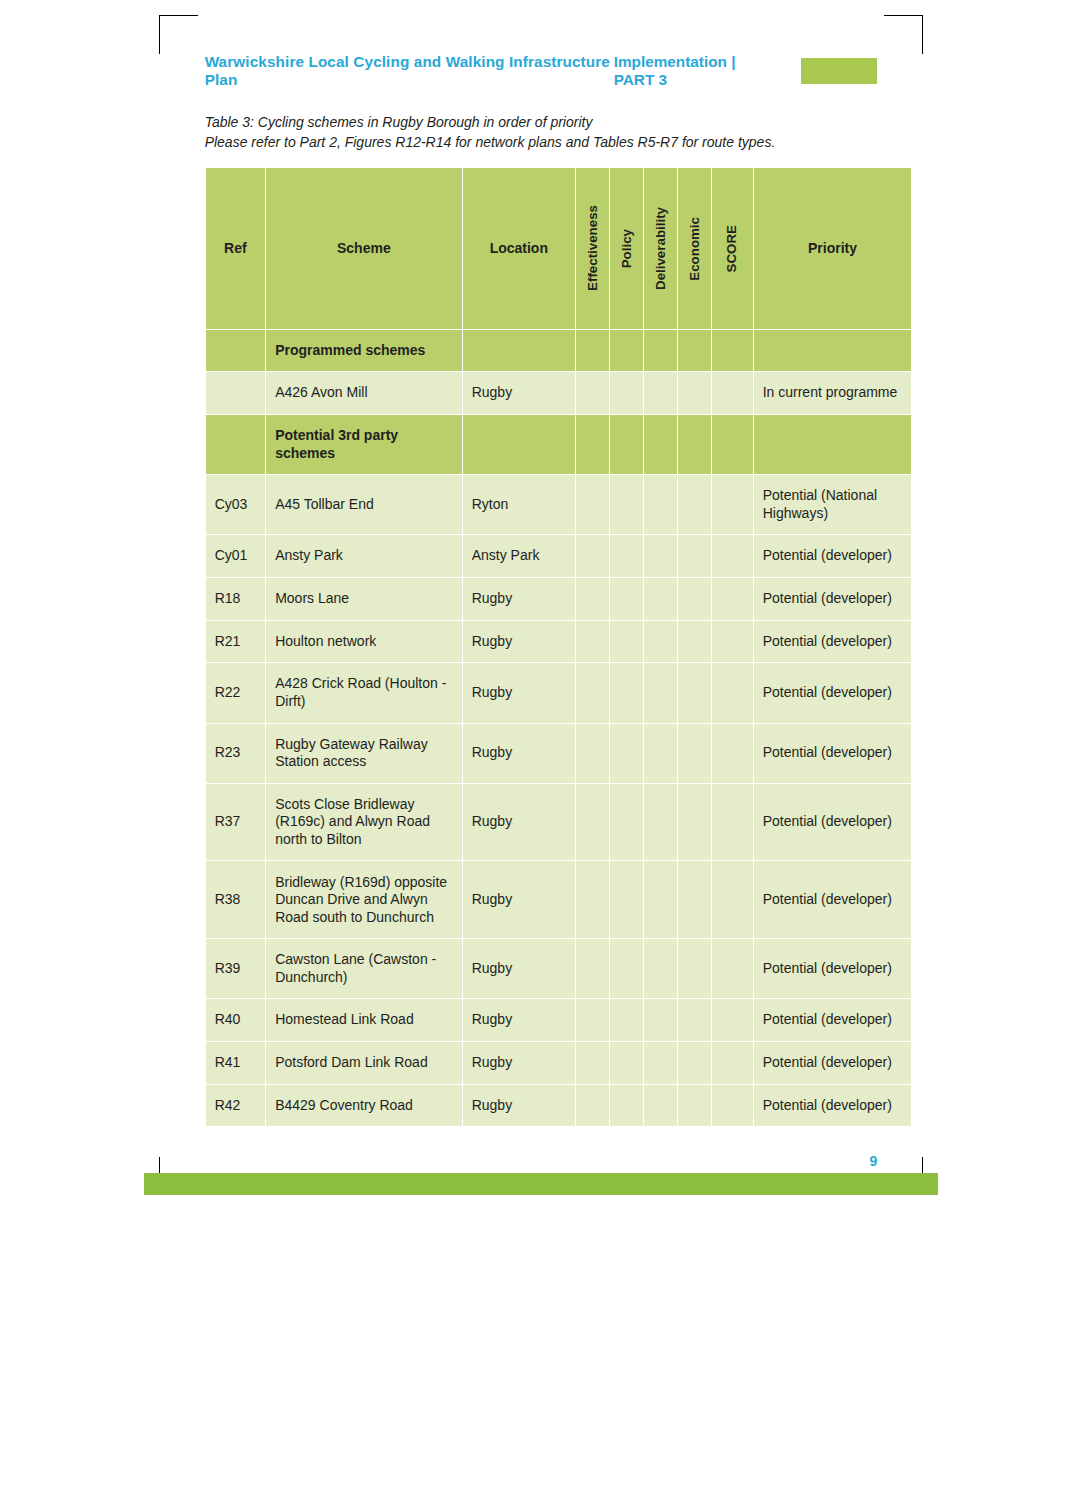Warwickshire Local Cycling and Walking Infrastructure Plan
Implementation | PART 3
Table 3: Cycling schemes in Rugby Borough in order of priority
Please refer to Part 2, Figures R12-R14 for network plans and Tables R5-R7 for route types.
| Ref | Scheme | Location | Effectiveness | Policy | Deliverability | Economic | SCORE | Priority |
| --- | --- | --- | --- | --- | --- | --- | --- | --- |
| | Programmed schemes | | | | | | | |
| | A426 Avon Mill | Rugby | | | | | | In current programme |
| | Potential 3rd party schemes | | | | | | | |
| Cy03 | A45 Tollbar End | Ryton | | | | | | Potential (National Highways) |
| Cy01 | Ansty Park | Ansty Park | | | | | | Potential (developer) |
| R18 | Moors Lane | Rugby | | | | | | Potential (developer) |
| R21 | Houlton network | Rugby | | | | | | Potential (developer) |
| R22 | A428 Crick Road (Houlton - Dirft) | Rugby | | | | | | Potential (developer) |
| R23 | Rugby Gateway Railway Station access | Rugby | | | | | | Potential (developer) |
| R37 | Scots Close Bridleway (R169c) and Alwyn Road north to Bilton | Rugby | | | | | | Potential (developer) |
| R38 | Bridleway (R169d) opposite Duncan Drive and Alwyn Road south to Dunchurch | Rugby | | | | | | Potential (developer) |
| R39 | Cawston Lane (Cawston - Dunchurch) | Rugby | | | | | | Potential (developer) |
| R40 | Homestead Link Road | Rugby | | | | | | Potential (developer) |
| R41 | Potsford Dam Link Road | Rugby | | | | | | Potential (developer) |
| R42 | B4429 Coventry Road | Rugby | | | | | | Potential (developer) |
9